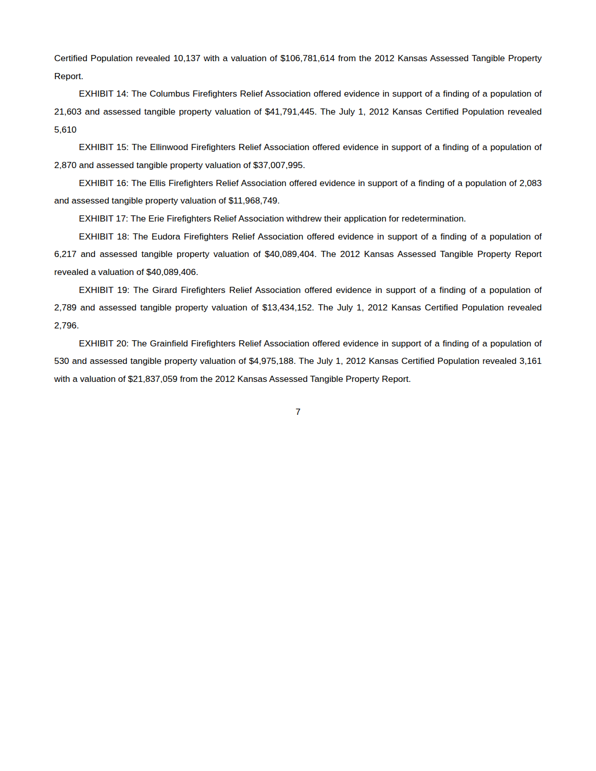Certified Population revealed 10,137 with a valuation of $106,781,614 from the 2012 Kansas Assessed Tangible Property Report.
EXHIBIT 14: The Columbus Firefighters Relief Association offered evidence in support of a finding of a population of 21,603 and assessed tangible property valuation of $41,791,445. The July 1, 2012 Kansas Certified Population revealed 5,610
EXHIBIT 15: The Ellinwood Firefighters Relief Association offered evidence in support of a finding of a population of 2,870 and assessed tangible property valuation of $37,007,995.
EXHIBIT 16: The Ellis Firefighters Relief Association offered evidence in support of a finding of a population of 2,083 and assessed tangible property valuation of $11,968,749.
EXHIBIT 17: The Erie Firefighters Relief Association withdrew their application for redetermination.
EXHIBIT 18: The Eudora Firefighters Relief Association offered evidence in support of a finding of a population of 6,217 and assessed tangible property valuation of $40,089,404. The 2012 Kansas Assessed Tangible Property Report revealed a valuation of $40,089,406.
EXHIBIT 19: The Girard Firefighters Relief Association offered evidence in support of a finding of a population of 2,789 and assessed tangible property valuation of $13,434,152. The July 1, 2012 Kansas Certified Population revealed 2,796.
EXHIBIT 20: The Grainfield Firefighters Relief Association offered evidence in support of a finding of a population of 530 and assessed tangible property valuation of $4,975,188. The July 1, 2012 Kansas Certified Population revealed 3,161 with a valuation of $21,837,059 from the 2012 Kansas Assessed Tangible Property Report.
7